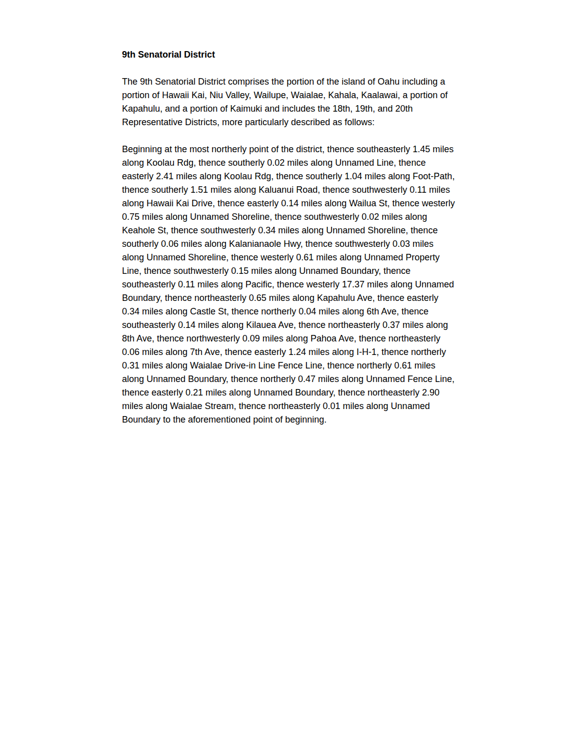9th Senatorial District
The 9th Senatorial District comprises the portion of the island of Oahu including a portion of Hawaii Kai, Niu Valley, Wailupe, Waialae, Kahala, Kaalawai, a portion of Kapahulu, and a portion of Kaimuki and includes the 18th, 19th, and 20th Representative Districts, more particularly described as follows:
Beginning at the most northerly point of the district, thence southeasterly 1.45 miles along Koolau Rdg, thence southerly 0.02 miles along Unnamed Line, thence easterly 2.41 miles along Koolau Rdg, thence southerly 1.04 miles along Foot-Path, thence southerly 1.51 miles along Kaluanui Road, thence southwesterly 0.11 miles along Hawaii Kai Drive, thence easterly 0.14 miles along Wailua St, thence westerly 0.75 miles along Unnamed Shoreline, thence southwesterly 0.02 miles along Keahole St, thence southwesterly 0.34 miles along Unnamed Shoreline, thence southerly 0.06 miles along Kalanianaole Hwy, thence southwesterly 0.03 miles along Unnamed Shoreline, thence westerly 0.61 miles along Unnamed Property Line, thence southwesterly 0.15 miles along Unnamed Boundary, thence southeasterly 0.11 miles along Pacific, thence westerly 17.37 miles along Unnamed Boundary, thence northeasterly 0.65 miles along Kapahulu Ave, thence easterly 0.34 miles along Castle St, thence northerly 0.04 miles along 6th Ave, thence southeasterly 0.14 miles along Kilauea Ave, thence northeasterly 0.37 miles along 8th Ave, thence northwesterly 0.09 miles along Pahoa Ave, thence northeasterly 0.06 miles along 7th Ave, thence easterly 1.24 miles along I-H-1, thence northerly 0.31 miles along Waialae Drive-in Line Fence Line, thence northerly 0.61 miles along Unnamed Boundary, thence northerly 0.47 miles along Unnamed Fence Line, thence easterly 0.21 miles along Unnamed Boundary, thence northeasterly 2.90 miles along Waialae Stream, thence northeasterly 0.01 miles along Unnamed Boundary to the aforementioned point of beginning.